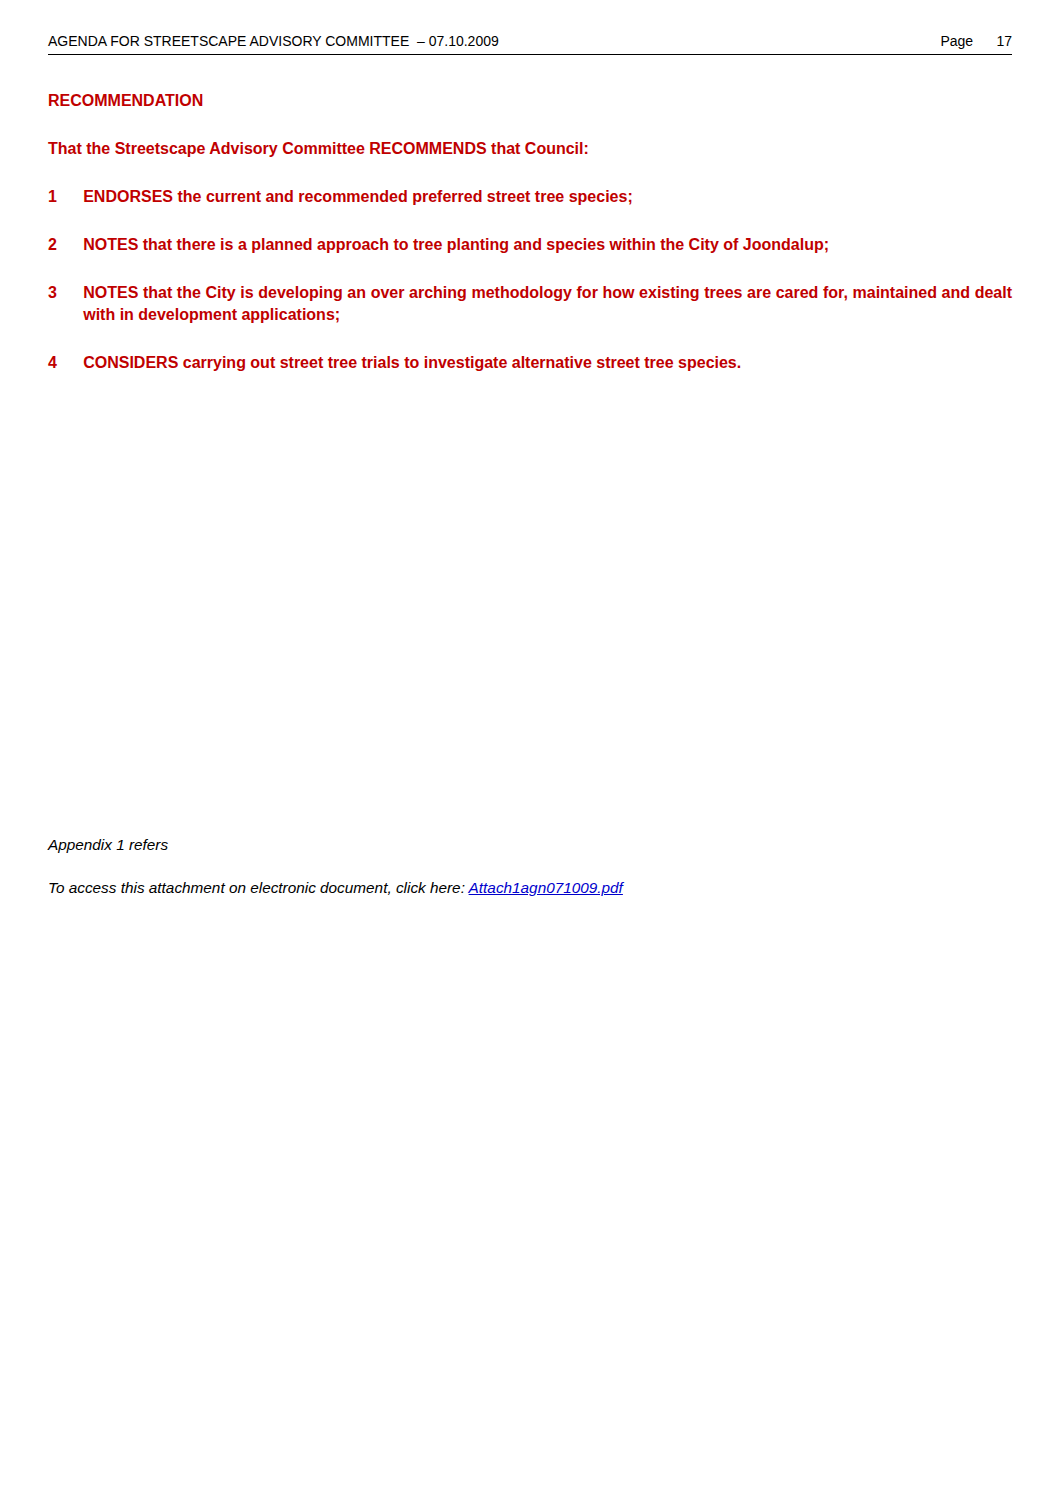Agenda for Streetscape Advisory Committee – 07.10.2009 Page 17
RECOMMENDATION
That the Streetscape Advisory Committee RECOMMENDS that Council:
1 ENDORSES the current and recommended preferred street tree species;
2 NOTES that there is a planned approach to tree planting and species within the City of Joondalup;
3 NOTES that the City is developing an over arching methodology for how existing trees are cared for, maintained and dealt with in development applications;
4 CONSIDERS carrying out street tree trials to investigate alternative street tree species.
Appendix 1 refers
To access this attachment on electronic document, click here: Attach1agn071009.pdf